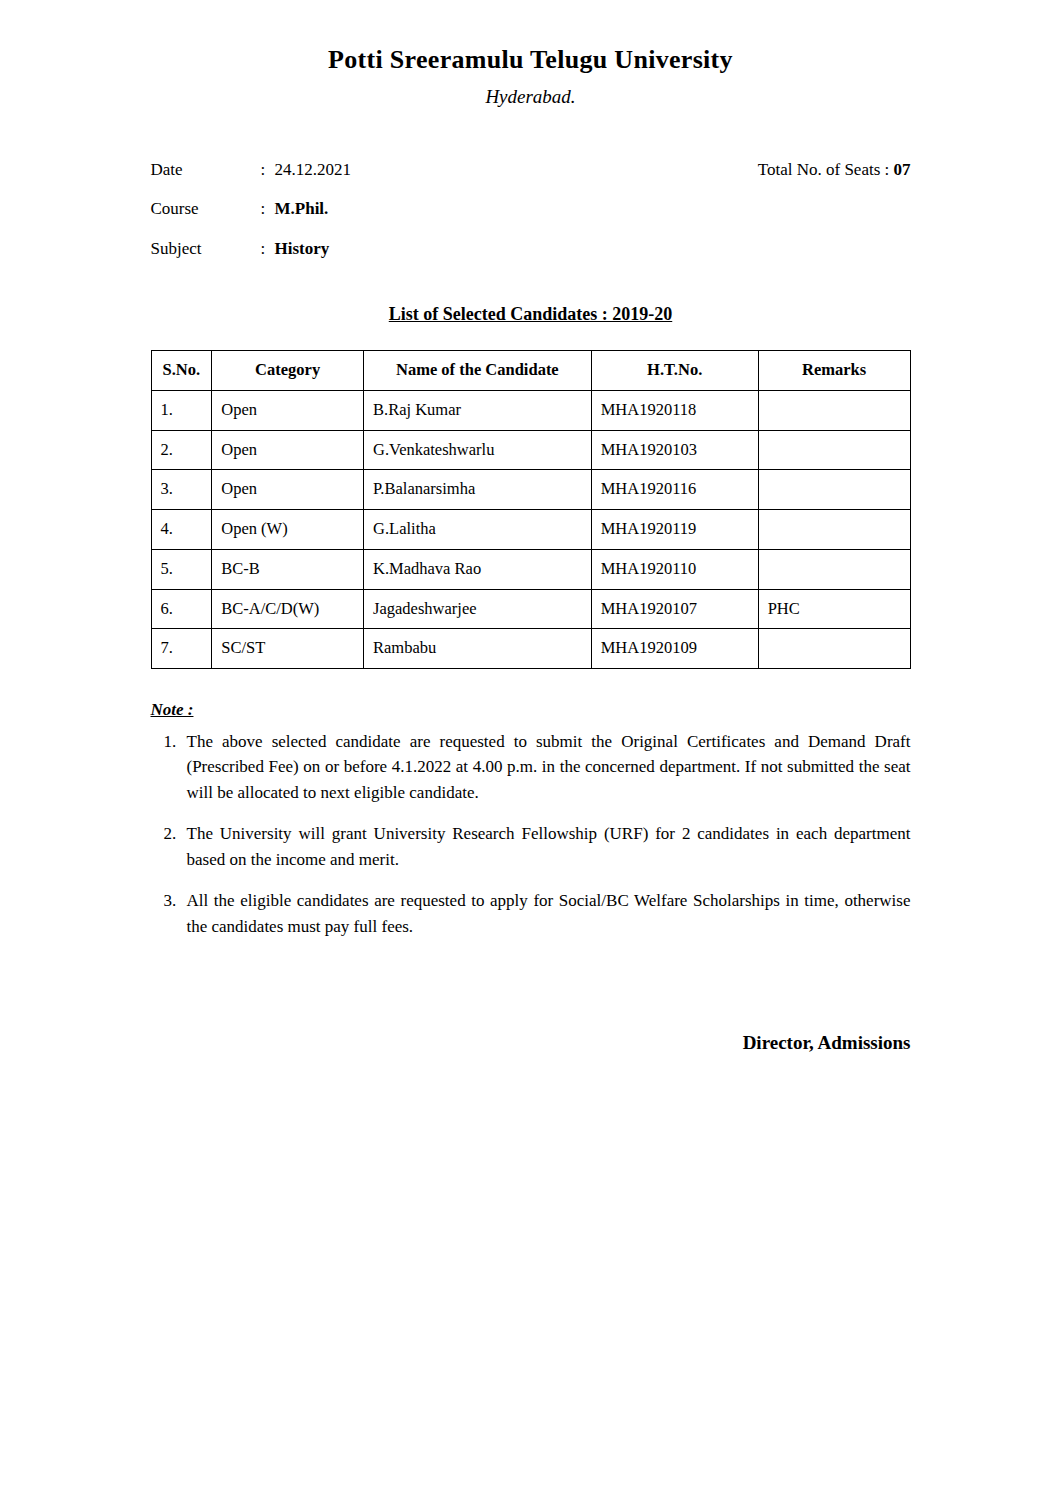Potti Sreeramulu Telugu University
Hyderabad.
Date : 24.12.2021 Total No. of Seats : 07
Course : M.Phil.
Subject : History
List of Selected Candidates : 2019-20
| S.No. | Category | Name of the Candidate | H.T.No. | Remarks |
| --- | --- | --- | --- | --- |
| 1. | Open | B.Raj Kumar | MHA1920118 | |
| 2. | Open | G.Venkateshwarlu | MHA1920103 | |
| 3. | Open | P.Balanarsimha | MHA1920116 | |
| 4. | Open (W) | G.Lalitha | MHA1920119 | |
| 5. | BC-B | K.Madhava Rao | MHA1920110 | |
| 6. | BC-A/C/D(W) | Jagadeshwarjee | MHA1920107 | PHC |
| 7. | SC/ST | Rambabu | MHA1920109 | |
Note :
The above selected candidate are requested to submit the Original Certificates and Demand Draft (Prescribed Fee) on or before 4.1.2022 at 4.00 p.m. in the concerned department. If not submitted the seat will be allocated to next eligible candidate.
The University will grant University Research Fellowship (URF) for 2 candidates in each department based on the income and merit.
All the eligible candidates are requested to apply for Social/BC Welfare Scholarships in time, otherwise the candidates must pay full fees.
Director, Admissions